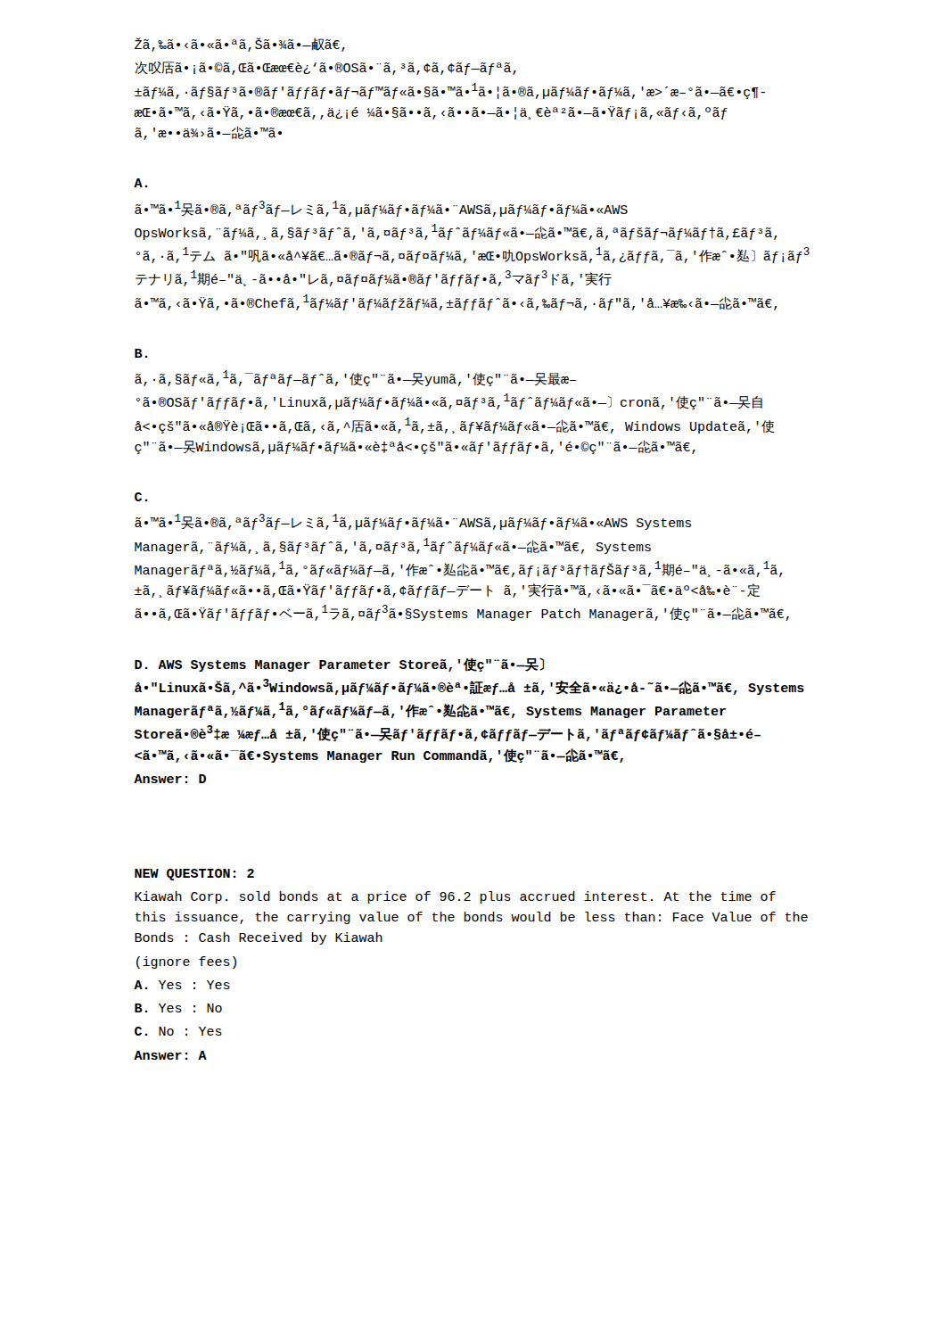Žã,‰ã•‹ã•«ã•ªã,Šã•¾ã•—㕟ã€,
次㕮㕆ã•¡ã•©ã,Œã•Œæœ€è¿‘ã•®OSã•¨ã,³ã,¢ã,¢ãƒ—ãƒªã,±ãƒ¼ã,·ãƒ§ãƒ³ã•®ãƒ'ãƒƒãƒ•ãƒ¬ãƒ™ãƒ«ã•§ã•™ã•1ã•¦ã•®ã,µãƒ¼ãƒ•ãƒ¼ã,'æ>´æ–°ã•—ã€•ç¶-æŒ•ã•™ã,‹ã•Ÿã,•ã•®æœ€ã,,ä¿¡é ¼ã•§ã••ã,‹ã••ã•—ã•¦ä¸€èª²ã•—ã•Ÿãƒ¡ã,«ãƒ‹ã,ºãƒ ã,'æ••ä¾›ã•—㕾ã•™ã•
A.
ã•™ã•1㕦ã•®ã,ªãƒ3ãƒ—レミã,1ã,µãƒ¼ãƒ•ãƒ¼ã•¨AWSã,µãƒ¼ãƒ•ãƒ¼ã•«AWS OpsWorksã,¨ãƒ¼ã,¸ã,§ãƒ³ãƒˆã,'ã,¤ãƒ³ã,1ãƒˆãƒ¼ãƒ«ã•—㕾ã•™ã€,ã,ªãƒšãƒ¬ãƒ¼ãƒ†ã,£ãƒ³ã,°ã,·ã,1テム ã•"㕨ã•«å^¥ã€…ã•®ãƒ¬ã,¤ãƒ¤ãƒ¼ã,'æŒ•㕤OpsWorksã,1ã,¿ãƒƒã,¯ã,'作æˆ•㕗〕ãƒ¡ãƒ3テナリã,1期é–"ä¸-ã••å•"レã,¤ãƒ¤ãƒ¼ã•®ãƒ'ãƒƒãƒ•ã,3マãƒ3ドã,'実行ã•™ã,‹ã•Ÿã,•ã•®Chefã,1ãƒ¼ãƒ'ãƒ¼ãƒžãƒ¼ã,±ãƒƒãƒˆã•‹ã,‰ãƒ¬ã,·ãƒ"ã,'å…¥æ‰‹ã•—㕾ã•™ã€,
B.
ã,·ã,§ãƒ«ã,1ã,¯ãƒªãƒ—ãƒˆã,'使ç"¨ã•—㕦yumã,'使ç"¨ã•—㕦最æ–°ã•®OSãƒ'ãƒƒãƒ•ã,'Linuxã,µãƒ¼ãƒ•ãƒ¼ã•«ã,¤ãƒ³ã,1ãƒˆãƒ¼ãƒ«ã•—〕cronã,'使ç"¨ã•—㕦自å<•çš"ã•«å®Ÿè¡Œã••ã,Œã,‹ã,^㕆ã•«ã,1ã,±ã,¸ãƒ¥ãƒ¼ãƒ«ã•—㕾ã•™ã€, Windows Updateã,'使ç"¨ã•—㕦Windowsã,µãƒ¼ãƒ•ãƒ¼ã•«è‡ªå<•çš"ã•«ãƒ'ãƒƒãƒ•ã,'é•©ç"¨ã•—㕾ã•™ã€,
C.
ã•™ã•1㕦ã•®ã,ªãƒ3ãƒ—レミã,1ã,µãƒ¼ãƒ•ãƒ¼ã•¨AWSã,µãƒ¼ãƒ•ãƒ¼ã•«AWS Systems Managerã,¨ãƒ¼ã,¸ã,§ãƒ³ãƒˆã,'ã,¤ãƒ³ã,1ãƒˆãƒ¼ãƒ«ã•—㕾ã•™ã€, Systems Managerãƒªã,½ãƒ¼ã,1ã,°ãƒ«ãƒ¼ãƒ—ã,'作æˆ•㕗㕾ã•™ã€,ãƒ¡ãƒ³ãƒ†ãƒŠãƒ³ã,1期é–"ä¸-ã•«ã,1ã,±ã,¸ãƒ¥ãƒ¼ãƒ«ã••ã,Œã•Ÿãƒ'ãƒƒãƒ•ã,¢ãƒƒãƒ—デート ã,'実行ã•™ã,‹ã•«ã•¯ã€•äº<å‰•è¨-定ã••ã,Œã•Ÿãƒ'ãƒƒãƒ•ベーã,1ラã,¤ãƒ3ã•§Systems Manager Patch Managerã,'使ç"¨ã•—㕾ã•™ã€,
D. AWS Systems Manager Parameter Storeã,'使ç"¨ã•—㕦〕å•"Linuxã•Šã,^ã•3Windowsã,µãƒ¼ãƒ•ãƒ¼ã•®èª•証æƒ…å ±ã,'安全ã•«ä¿•å-˜ã•—㕾ã•™ã€, Systems Managerãƒªã,½ãƒ¼ã,1ã,°ãƒ«ãƒ¼ãƒ—ã,'作æˆ•㕗㕾ã•™ã€, Systems Manager Parameter Storeã•®è3‡æ ¼æƒ…å ±ã,'使ç"¨ã•—㕦ãƒ'ãƒƒãƒ•ã,¢ãƒƒãƒ—デートã,'ãƒªãƒ¢ãƒ¼ãƒˆã•§å±•é–<ã•™ã,‹ã•«ã•¯ã€•Systems Manager Run Commandã,'使ç"¨ã•—㕾ã•™ã€,
Answer: D
NEW QUESTION: 2
Kiawah Corp. sold bonds at a price of 96.2 plus accrued interest. At the time of this issuance, the carrying value of the bonds would be less than: Face Value of the Bonds : Cash Received by Kiawah
(ignore fees)
A. Yes : Yes
B. Yes : No
C. No : Yes
Answer: A